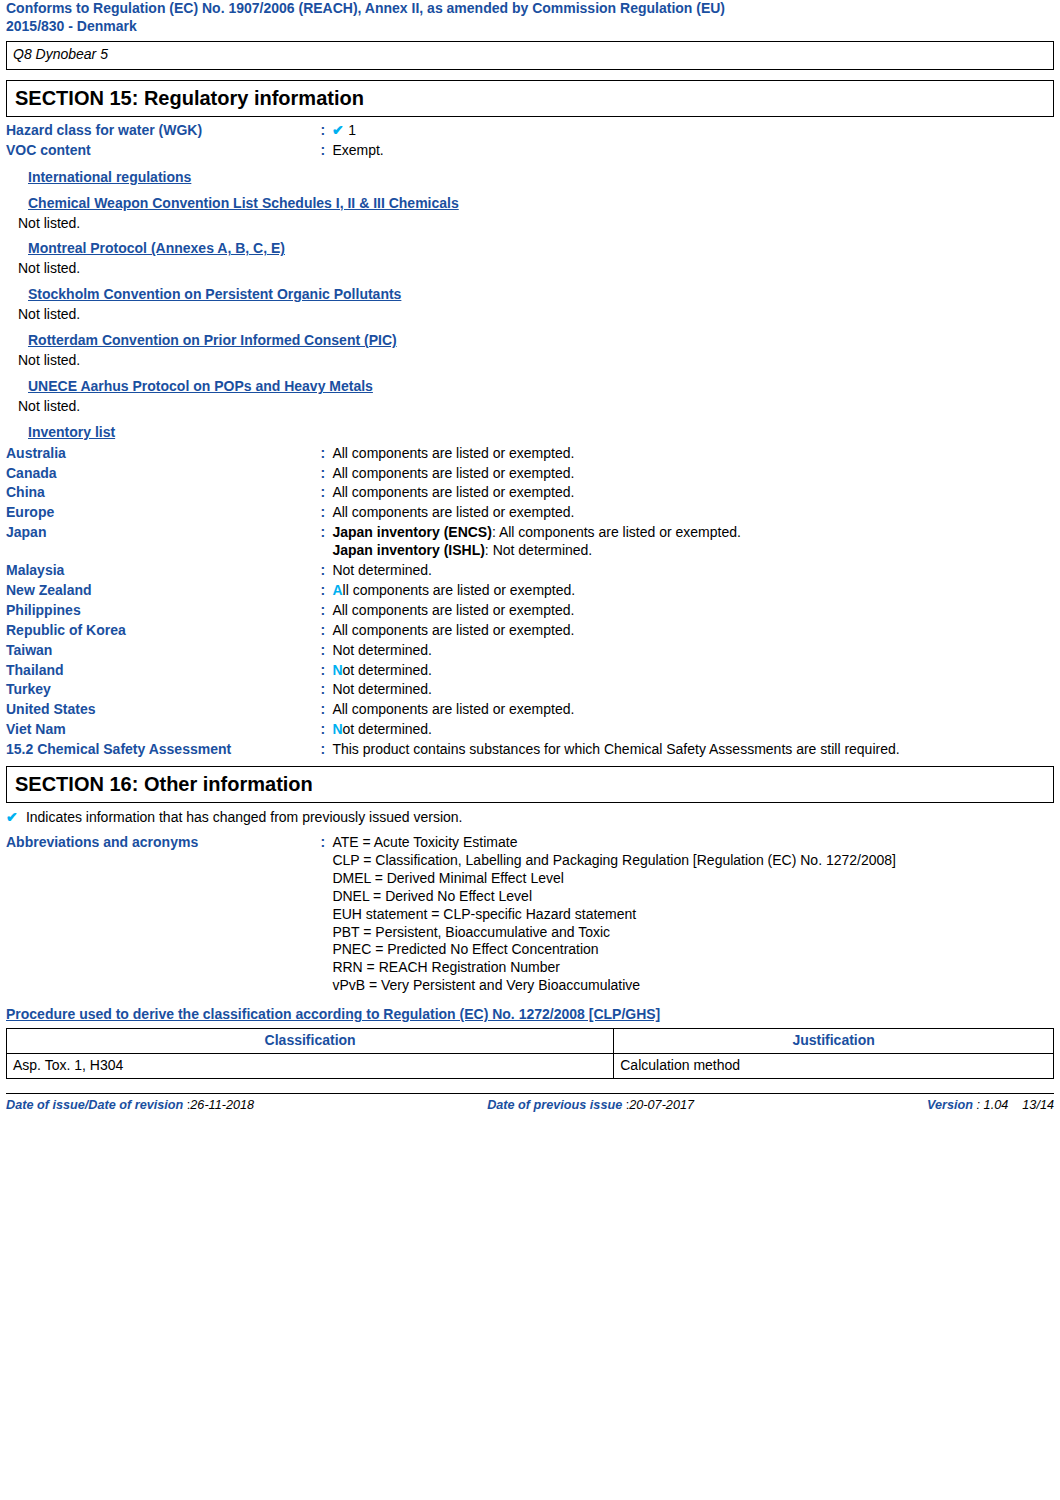Conforms to Regulation (EC) No. 1907/2006 (REACH), Annex II, as amended by Commission Regulation (EU)
2015/830 - Denmark
Q8 Dynobear 5
SECTION 15: Regulatory information
| Hazard class for water (WGK) | : | ✔ 1 |
| VOC content | : | Exempt. |
International regulations
Chemical Weapon Convention List Schedules I, II & III Chemicals
Not listed.
Montreal Protocol (Annexes A, B, C, E)
Not listed.
Stockholm Convention on Persistent Organic Pollutants
Not listed.
Rotterdam Convention on Prior Informed Consent (PIC)
Not listed.
UNECE Aarhus Protocol on POPs and Heavy Metals
Not listed.
Inventory list
| Australia | : | All components are listed or exempted. |
| Canada | : | All components are listed or exempted. |
| China | : | All components are listed or exempted. |
| Europe | : | All components are listed or exempted. |
| Japan | : | Japan inventory (ENCS) : All components are listed or exempted. Japan inventory (ISHL) : Not determined. |
| Malaysia | : | Not determined. |
| New Zealand | : | A ll components are listed or exempted. |
| Philippines | : | All components are listed or exempted. |
| Republic of Korea | : | All components are listed or exempted. |
| Taiwan | : | Not determined. |
| Thailand | : | N ot determined. |
| Turkey | : | Not determined. |
| United States | : | All components are listed or exempted. |
| Viet Nam | : | N ot determined. |
| 15.2 Chemical Safety Assessment | : | This product contains substances for which Chemical Safety Assessments are still required. |
SECTION 16: Other information
✔ Indicates information that has changed from previously issued version.
| Abbreviations and acronyms | : | ATE = Acute Toxicity Estimate CLP = Classification, Labelling and Packaging Regulation [Regulation (EC) No. 1272/2008] DMEL = Derived Minimal Effect Level DNEL = Derived No Effect Level EUH statement = CLP-specific Hazard statement PBT = Persistent, Bioaccumulative and Toxic PNEC = Predicted No Effect Concentration RRN = REACH Registration Number vPvB = Very Persistent and Very Bioaccumulative |
Procedure used to derive the classification according to Regulation (EC) No. 1272/2008 [CLP/GHS]
| Classification | Justification |
| --- | --- |
| Asp. Tox. 1, H304 | Calculation method |
Date of issue/Date of revision :26-11-2018 Date of previous issue :20-07-2017 Version : 1.04 13/14